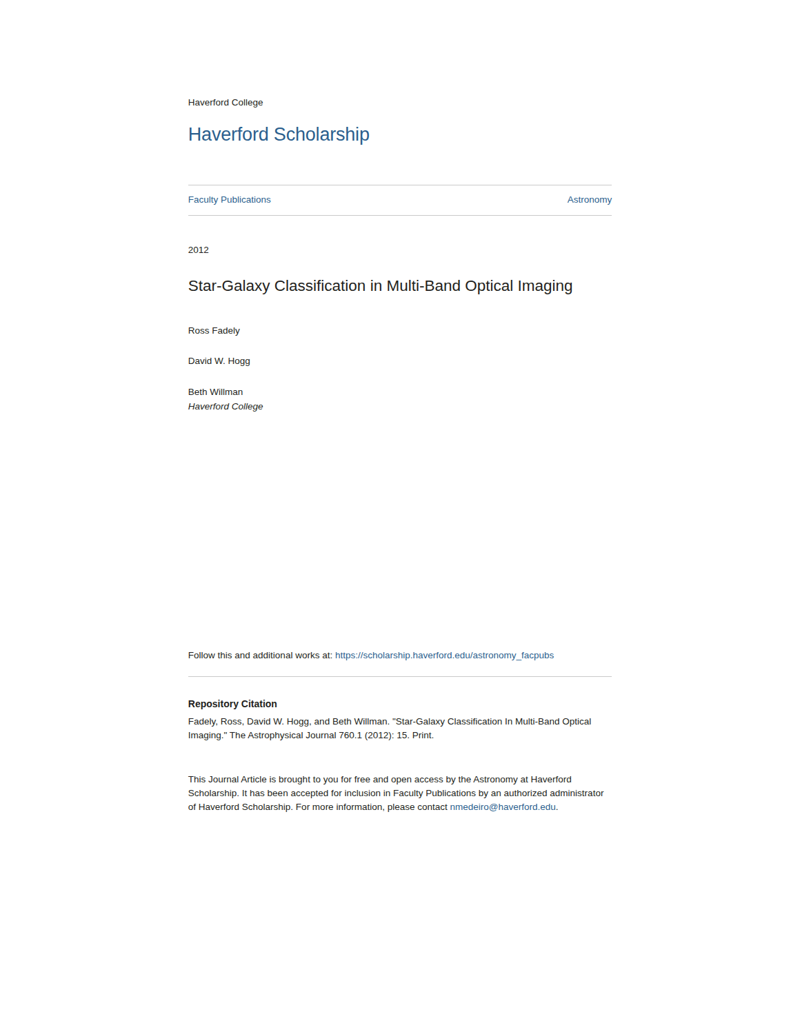Haverford College
Haverford Scholarship
Faculty Publications Astronomy
2012
Star-Galaxy Classification in Multi-Band Optical Imaging
Ross Fadely
David W. Hogg
Beth WillmanHaverford College
Follow this and additional works at: https://scholarship.haverford.edu/astronomy_facpubs
Repository Citation
Fadely, Ross, David W. Hogg, and Beth Willman. "Star-Galaxy Classification In Multi-Band Optical Imaging." The Astrophysical Journal 760.1 (2012): 15. Print.
This Journal Article is brought to you for free and open access by the Astronomy at Haverford Scholarship. It has been accepted for inclusion in Faculty Publications by an authorized administrator of Haverford Scholarship. For more information, please contact nmedeiro@haverford.edu.